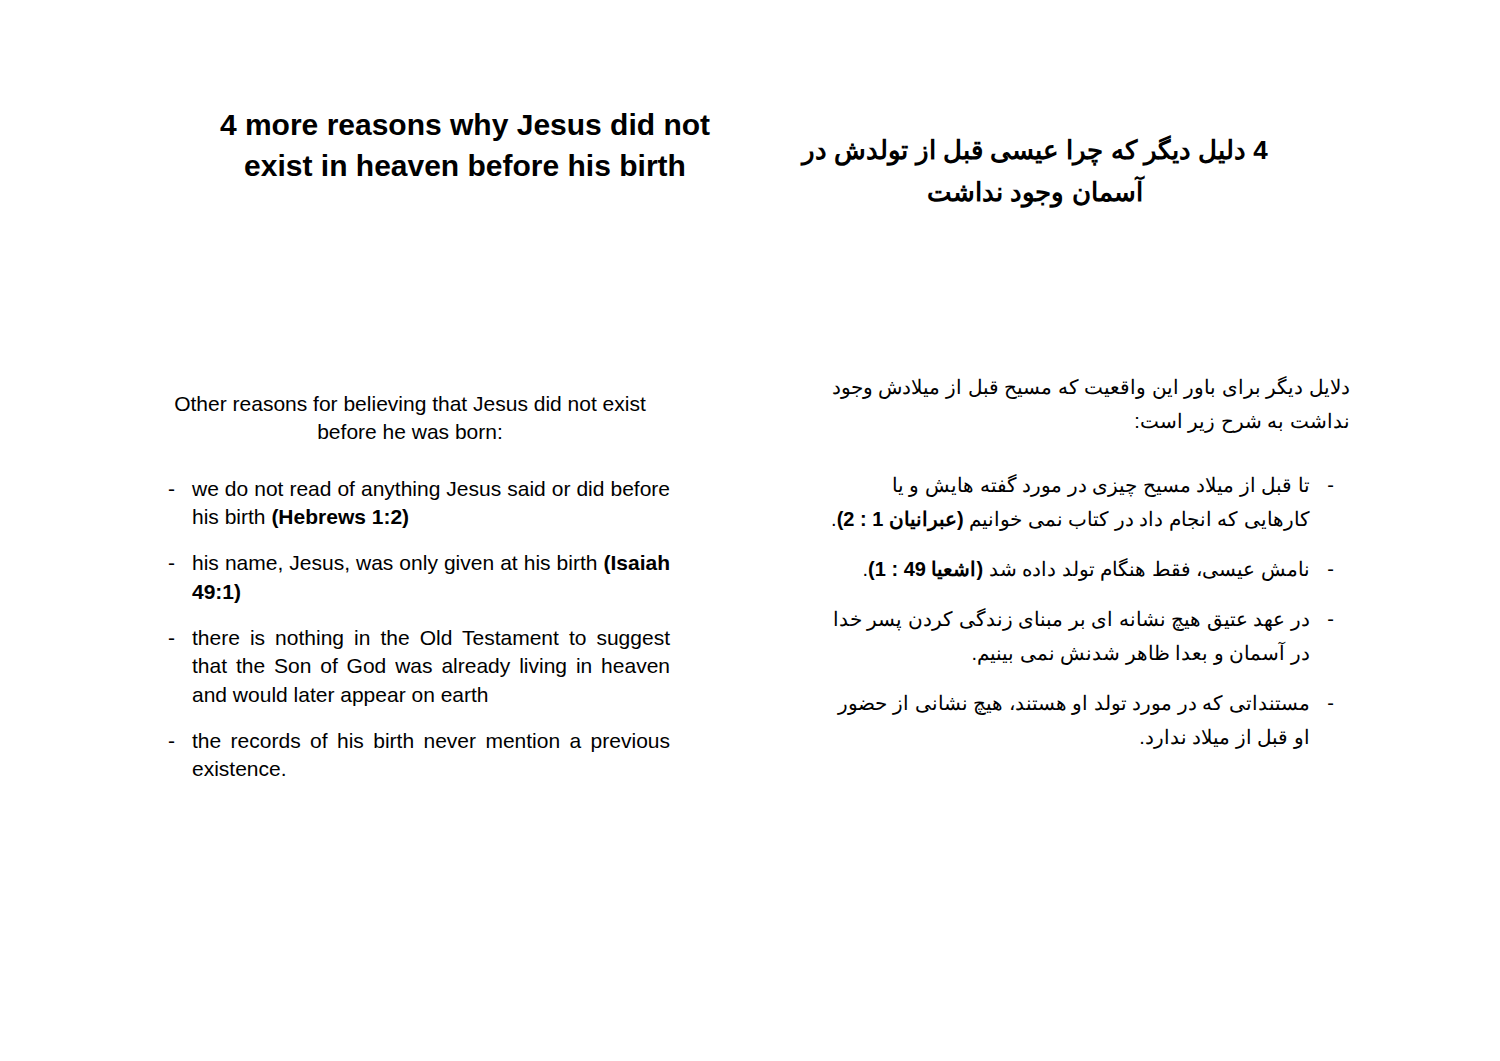4 more reasons why Jesus did not exist in heaven before his birth
4 دلیل دیگر که چرا عیسی قبل از تولدش در آسمان وجود نداشت
Other reasons for believing that Jesus did not exist before he was born:
we do not read of anything Jesus said or did before his birth (Hebrews 1:2)
his name, Jesus, was only given at his birth (Isaiah 49:1)
there is nothing in the Old Testament to suggest that the Son of God was already living in heaven and would later appear on earth
the records of his birth never mention a previous existence.
دلایل دیگر برای باور این واقعیت که مسیح قبل از میلادش وجود نداشت به شرح زیر است:
تا قبل از میلاد مسیح چیزی در مورد گفته هایش و یا کارهایی که انجام داد در کتاب نمی خوانیم (عبرانیان 1 : 2).
نامش عیسی، فقط هنگام تولد داده شد (اشعیا 49 : 1).
در عهد عتیق هیچ نشانه ای بر مبنای زندگی کردن پسر خدا در آسمان و بعدا ظاهر شدنش نمی بینیم.
مستنداتی که در مورد تولد او هستند، هیچ نشانی از حضور او قبل از میلاد ندارد.